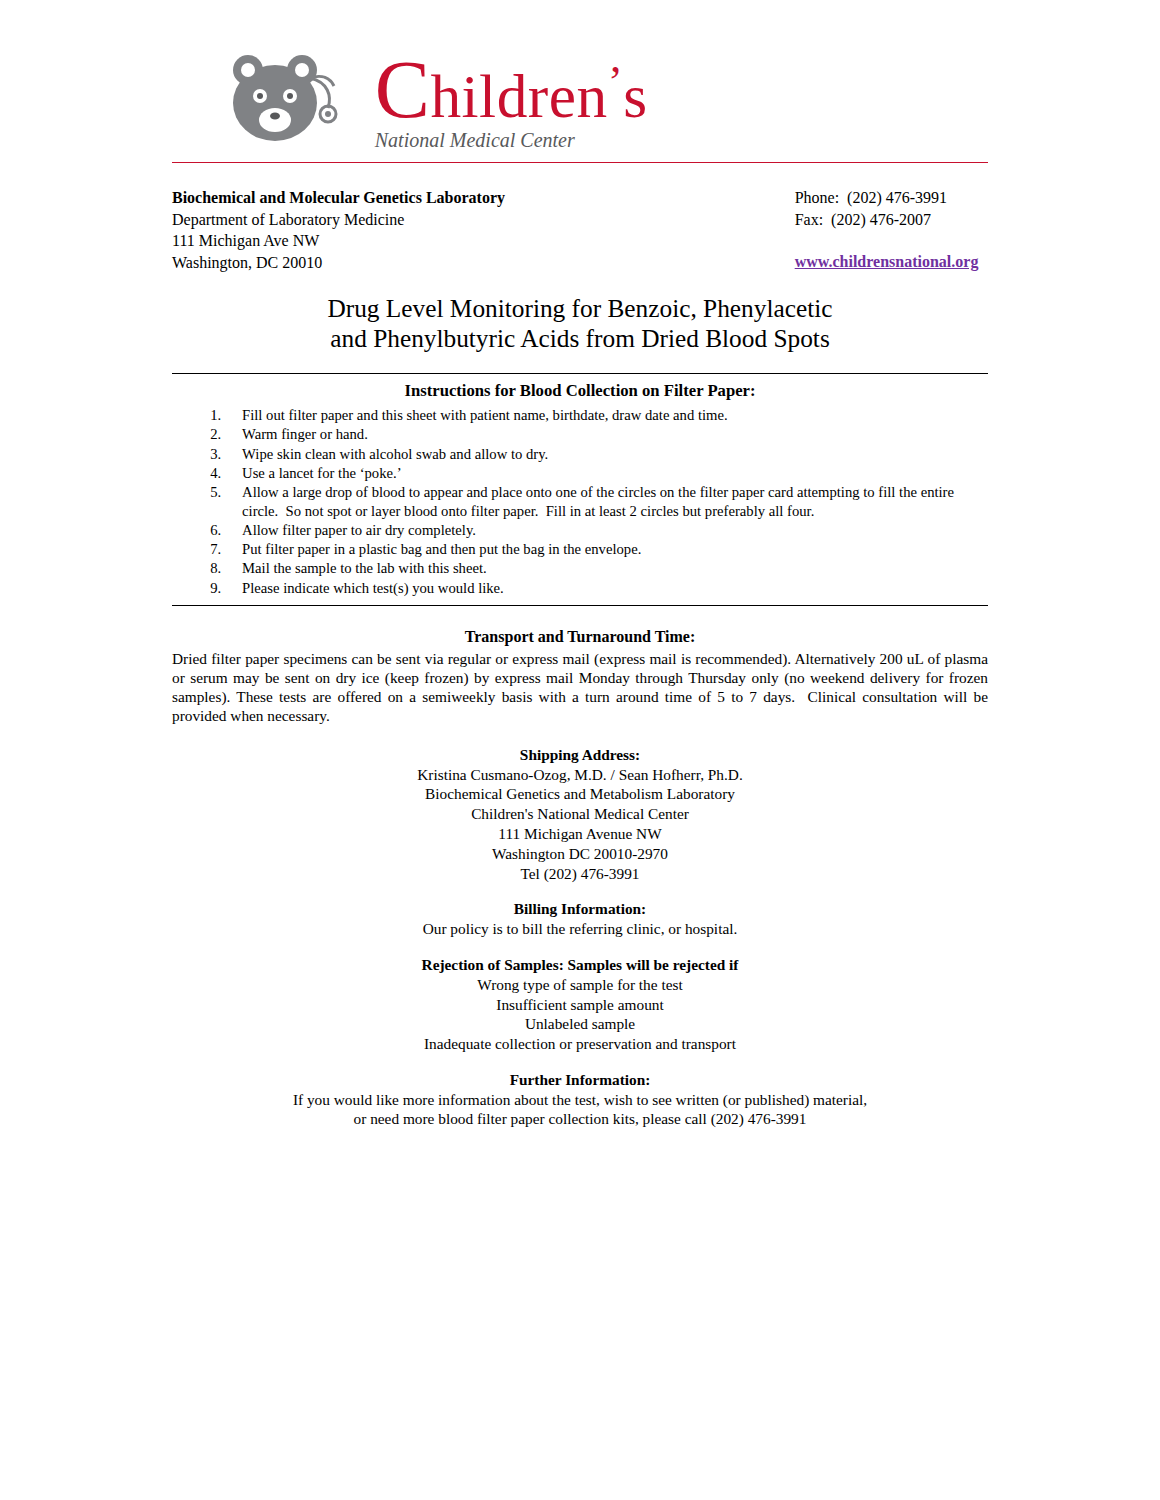Children’s
National Medical Center
Biochemical and Molecular Genetics Laboratory
Department of Laboratory Medicine
111 Michigan Ave NW
Washington, DC 20010
Phone: (202) 476-3991
Fax: (202) 476-2007
www.childrensnational.org
Drug Level Monitoring for Benzoic, Phenylacetic
and Phenylbutyric Acids from Dried Blood Spots
Instructions for Blood Collection on Filter Paper:
Fill out filter paper and this sheet with patient name, birthdate, draw date and time.
Warm finger or hand.
Wipe skin clean with alcohol swab and allow to dry.
Use a lancet for the ‘poke.’
Allow a large drop of blood to appear and place onto one of the circles on the filter paper card attempting to fill the entire circle. So not spot or layer blood onto filter paper. Fill in at least 2 circles but preferably all four.
Allow filter paper to air dry completely.
Put filter paper in a plastic bag and then put the bag in the envelope.
Mail the sample to the lab with this sheet.
Please indicate which test(s) you would like.
Transport and Turnaround Time:
Dried filter paper specimens can be sent via regular or express mail (express mail is recommended). Alternatively 200 uL of plasma or serum may be sent on dry ice (keep frozen) by express mail Monday through Thursday only (no weekend delivery for frozen samples). These tests are offered on a semiweekly basis with a turn around time of 5 to 7 days. Clinical consultation will be provided when necessary.
Shipping Address:
Kristina Cusmano-Ozog, M.D. / Sean Hofherr, Ph.D.
Biochemical Genetics and Metabolism Laboratory
Children's National Medical Center
111 Michigan Avenue NW
Washington DC 20010-2970
Tel (202) 476-3991
Billing Information:
Our policy is to bill the referring clinic, or hospital.
Rejection of Samples: Samples will be rejected if
Wrong type of sample for the test
Insufficient sample amount
Unlabeled sample
Inadequate collection or preservation and transport
Further Information:
If you would like more information about the test, wish to see written (or published) material,
or need more blood filter paper collection kits, please call (202) 476-3991